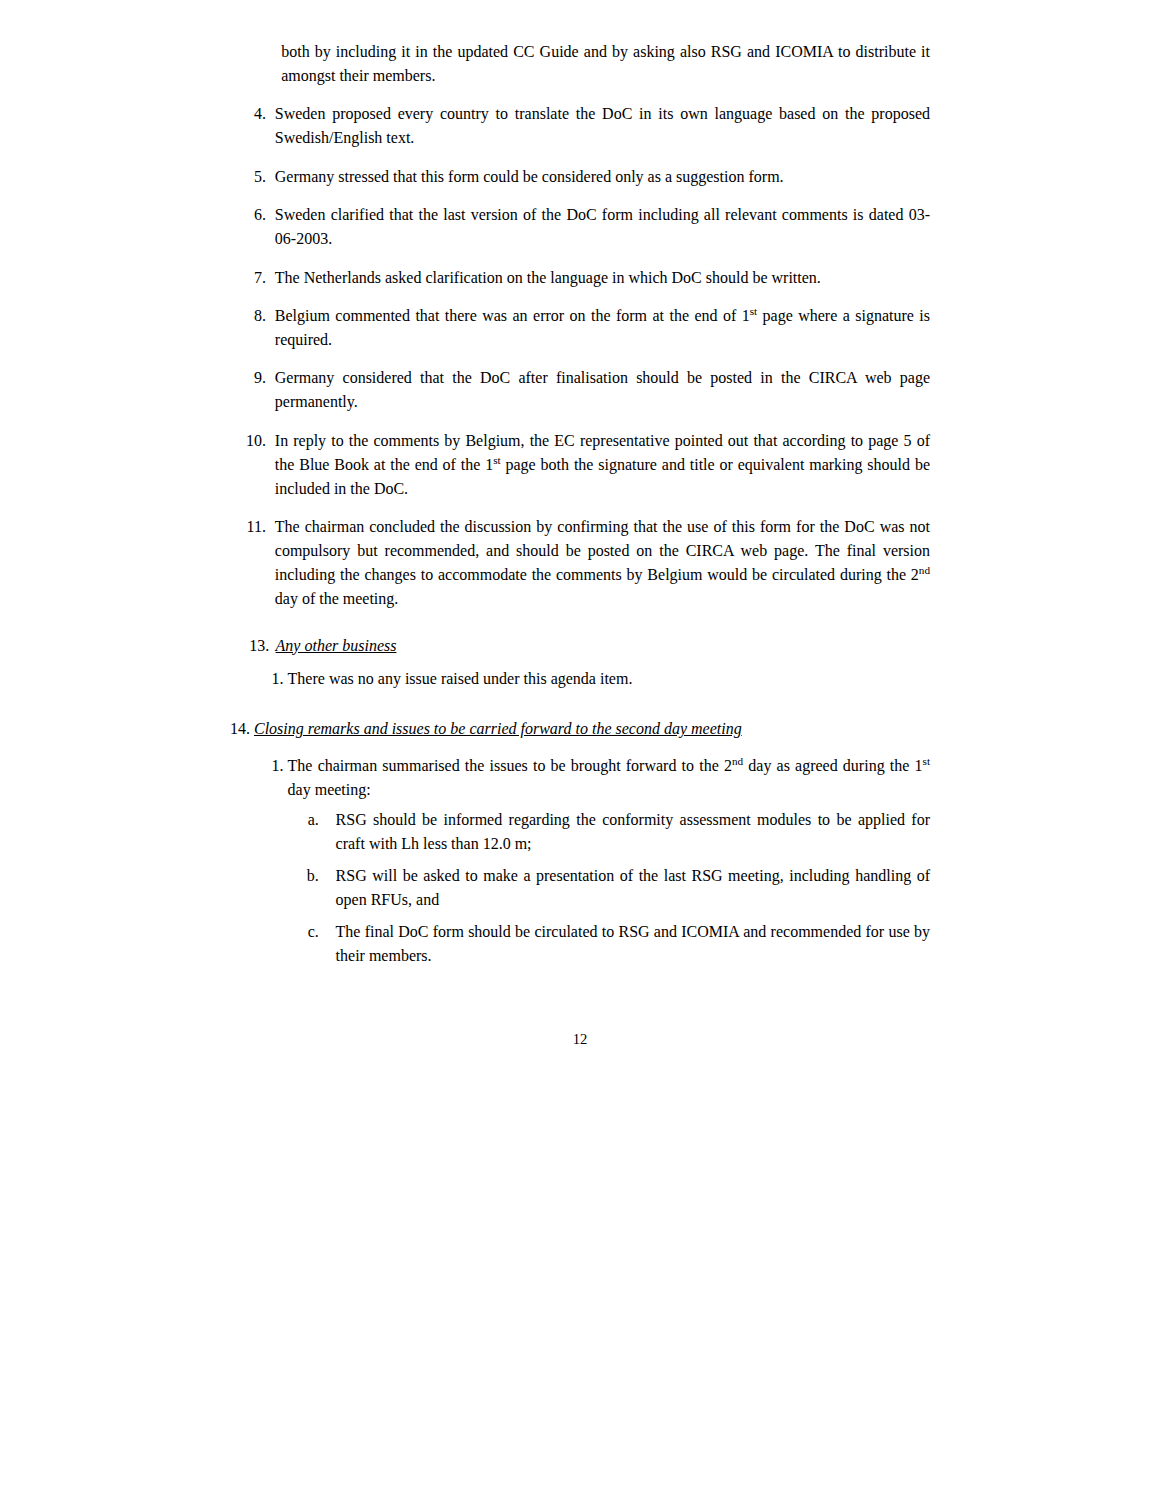both by including it in the updated CC Guide and by asking also RSG and ICOMIA to distribute it amongst their members.
Sweden proposed every country to translate the DoC in its own language based on the proposed Swedish/English text.
Germany stressed that this form could be considered only as a suggestion form.
Sweden clarified that the last version of the DoC form including all relevant comments is dated 03-06-2003.
The Netherlands asked clarification on the language in which DoC should be written.
Belgium commented that there was an error on the form at the end of 1st page where a signature is required.
Germany considered that the DoC after finalisation should be posted in the CIRCA web page permanently.
In reply to the comments by Belgium, the EC representative pointed out that according to page 5 of the Blue Book at the end of the 1st page both the signature and title or equivalent marking should be included in the DoC.
The chairman concluded the discussion by confirming that the use of this form for the DoC was not compulsory but recommended, and should be posted on the CIRCA web page. The final version including the changes to accommodate the comments by Belgium would be circulated during the 2nd day of the meeting.
13. Any other business
There was no any issue raised under this agenda item.
14. Closing remarks and issues to be carried forward to the second day meeting
The chairman summarised the issues to be brought forward to the 2nd day as agreed during the 1st day meeting:
RSG should be informed regarding the conformity assessment modules to be applied for craft with Lh less than 12.0 m;
RSG will be asked to make a presentation of the last RSG meeting, including handling of open RFUs, and
The final DoC form should be circulated to RSG and ICOMIA and recommended for use by their members.
12